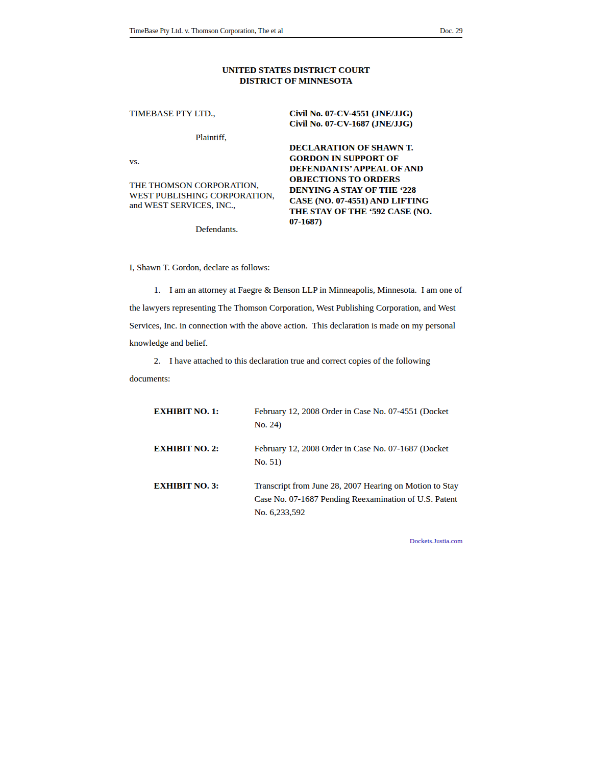TimeBase Pty Ltd. v. Thomson Corporation, The et al Doc. 29
UNITED STATES DISTRICT COURT
DISTRICT OF MINNESOTA
| TIMEBASE PTY LTD., Plaintiff, vs. THE THOMSON CORPORATION, WEST PUBLISHING CORPORATION, and WEST SERVICES, INC., Defendants. | Civil No. 07-CV-4551 (JNE/JJG) Civil No. 07-CV-1687 (JNE/JJG) DECLARATION OF SHAWN T. GORDON IN SUPPORT OF DEFENDANTS’ APPEAL OF AND OBJECTIONS TO ORDERS DENYING A STAY OF THE ‘228 CASE (NO. 07-4551) AND LIFTING THE STAY OF THE ‘592 CASE (NO. 07-1687) |
I, Shawn T. Gordon, declare as follows:
1. I am an attorney at Faegre & Benson LLP in Minneapolis, Minnesota. I am one of the lawyers representing The Thomson Corporation, West Publishing Corporation, and West Services, Inc. in connection with the above action. This declaration is made on my personal knowledge and belief.
2. I have attached to this declaration true and correct copies of the following documents:
EXHIBIT NO. 1:
February 12, 2008 Order in Case No. 07-4551 (Docket No. 24)
EXHIBIT NO. 2:
February 12, 2008 Order in Case No. 07-1687 (Docket No. 51)
EXHIBIT NO. 3:
Transcript from June 28, 2007 Hearing on Motion to Stay Case No. 07-1687 Pending Reexamination of U.S. Patent No. 6,233,592
Dockets.Justia.com